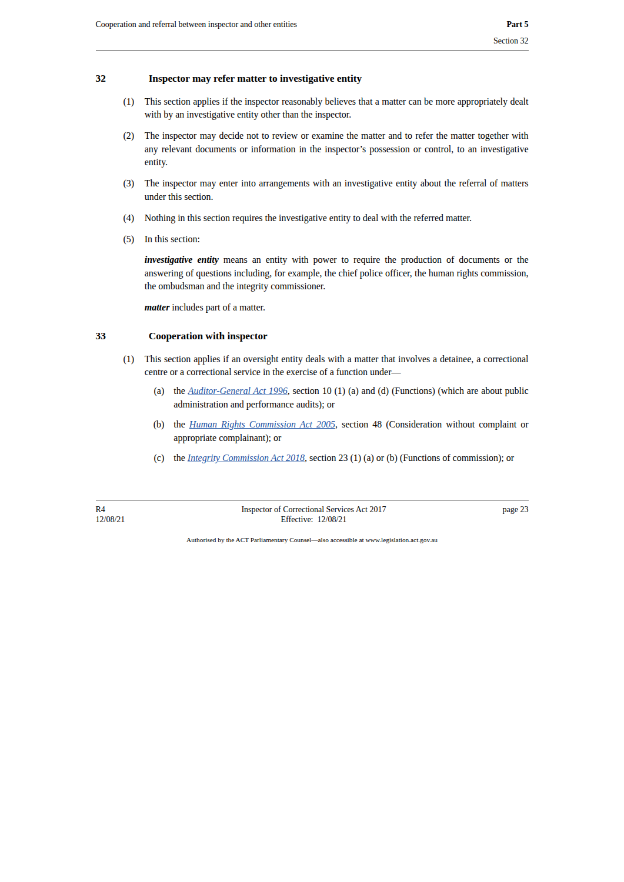Cooperation and referral between inspector and other entities
Part 5
Section 32
32 Inspector may refer matter to investigative entity
(1)
This section applies if the inspector reasonably believes that a matter can be more appropriately dealt with by an investigative entity other than the inspector.
(2)
The inspector may decide not to review or examine the matter and to refer the matter together with any relevant documents or information in the inspector’s possession or control, to an investigative entity.
(3)
The inspector may enter into arrangements with an investigative entity about the referral of matters under this section.
(4)
Nothing in this section requires the investigative entity to deal with the referred matter.
(5)
In this section:
investigative entity means an entity with power to require the production of documents or the answering of questions including, for example, the chief police officer, the human rights commission, the ombudsman and the integrity commissioner.
matter includes part of a matter.
33 Cooperation with inspector
(1)
This section applies if an oversight entity deals with a matter that involves a detainee, a correctional centre or a correctional service in the exercise of a function under—
(a) the Auditor-General Act 1996, section 10 (1) (a) and (d) (Functions) (which are about public administration and performance audits); or
(b) the Human Rights Commission Act 2005, section 48 (Consideration without complaint or appropriate complainant); or
(c) the Integrity Commission Act 2018, section 23 (1) (a) or (b) (Functions of commission); or
R4
12/08/21
Inspector of Correctional Services Act 2017
Effective: 12/08/21
page 23
Authorised by the ACT Parliamentary Counsel—also accessible at www.legislation.act.gov.au